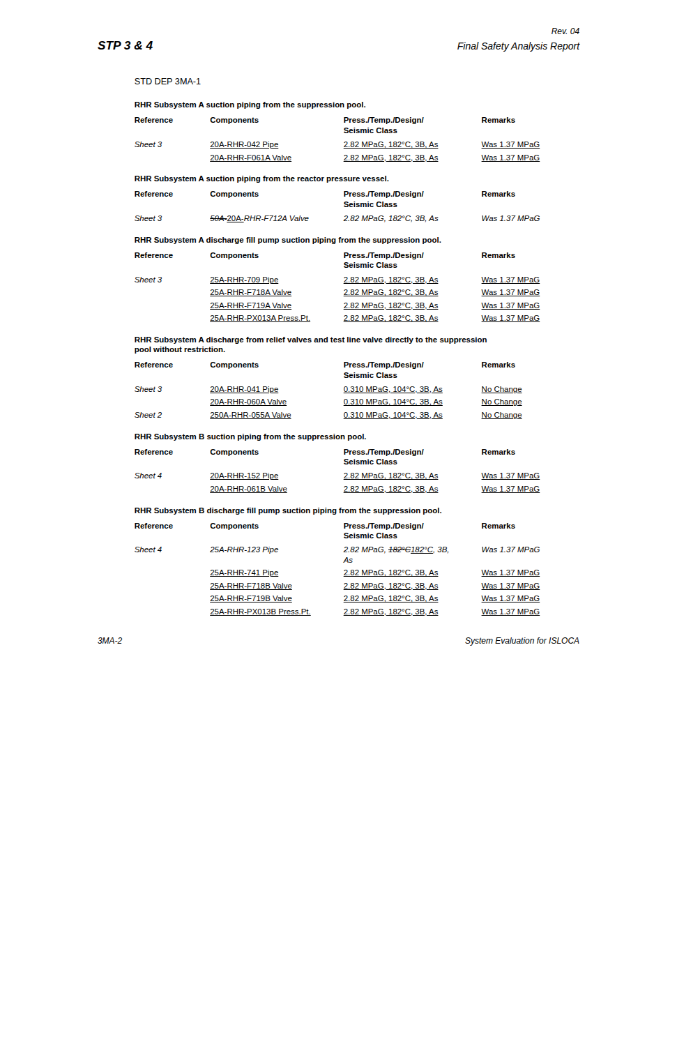Rev. 04
STP 3 & 4
Final Safety Analysis Report
STD DEP 3MA-1
RHR Subsystem A suction piping from the suppression pool.
| Reference | Components | Press./Temp./Design/ Seismic Class | Remarks |
| --- | --- | --- | --- |
| Sheet 3 | 20A-RHR-042 Pipe | 2.82 MPaG, 182°C, 3B, As | Was 1.37 MPaG |
| | 20A-RHR-F061A Valve | 2.82 MPaG, 182°C, 3B, As | Was 1.37 MPaG |
RHR Subsystem A suction piping from the reactor pressure vessel.
| Reference | Components | Press./Temp./Design/ Seismic Class | Remarks |
| --- | --- | --- | --- |
| Sheet 3 | 50A- 20A- RHR-F712A Valve | 2.82 MPaG, 182°C, 3B, As | Was 1.37 MPaG |
RHR Subsystem A discharge fill pump suction piping from the suppression pool.
| Reference | Components | Press./Temp./Design/ Seismic Class | Remarks |
| --- | --- | --- | --- |
| Sheet 3 | 25A-RHR-709 Pipe | 2.82 MPaG, 182°C, 3B, As | Was 1.37 MPaG |
| | 25A-RHR-F718A Valve | 2.82 MPaG, 182°C, 3B, As | Was 1.37 MPaG |
| | 25A-RHR-F719A Valve | 2.82 MPaG, 182°C, 3B, As | Was 1.37 MPaG |
| | 25A-RHR-PX013A Press.Pt. | 2.82 MPaG, 182°C, 3B, As | Was 1.37 MPaG |
RHR Subsystem A discharge from relief valves and test line valve directly to the suppression
pool without restriction.
| Reference | Components | Press./Temp./Design/ Seismic Class | Remarks |
| --- | --- | --- | --- |
| Sheet 3 | 20A-RHR-041 Pipe | 0.310 MPaG, 104°C, 3B, As | No Change |
| | 20A-RHR-060A Valve | 0.310 MPaG, 104°C, 3B, As | No Change |
| Sheet 2 | 250A-RHR-055A Valve | 0.310 MPaG, 104°C, 3B, As | No Change |
RHR Subsystem B suction piping from the suppression pool.
| Reference | Components | Press./Temp./Design/ Seismic Class | Remarks |
| --- | --- | --- | --- |
| Sheet 4 | 20A-RHR-152 Pipe | 2.82 MPaG, 182°C, 3B, As | Was 1.37 MPaG |
| | 20A-RHR-061B Valve | 2.82 MPaG, 182°C, 3B, As | Was 1.37 MPaG |
RHR Subsystem B discharge fill pump suction piping from the suppression pool.
| Reference | Components | Press./Temp./Design/ Seismic Class | Remarks |
| --- | --- | --- | --- |
| Sheet 4 | 25A-RHR-123 Pipe | 2.82 MPaG, 182°C 182°C , 3B, As | Was 1.37 MPaG |
| | 25A-RHR-741 Pipe | 2.82 MPaG, 182°C, 3B, As | Was 1.37 MPaG |
| | 25A-RHR-F718B Valve | 2.82 MPaG, 182°C, 3B, As | Was 1.37 MPaG |
| | 25A-RHR-F719B Valve | 2.82 MPaG, 182°C, 3B, As | Was 1.37 MPaG |
| | 25A-RHR-PX013B Press.Pt. | 2.82 MPaG, 182°C, 3B, As | Was 1.37 MPaG |
3MA-2
System Evaluation for ISLOCA